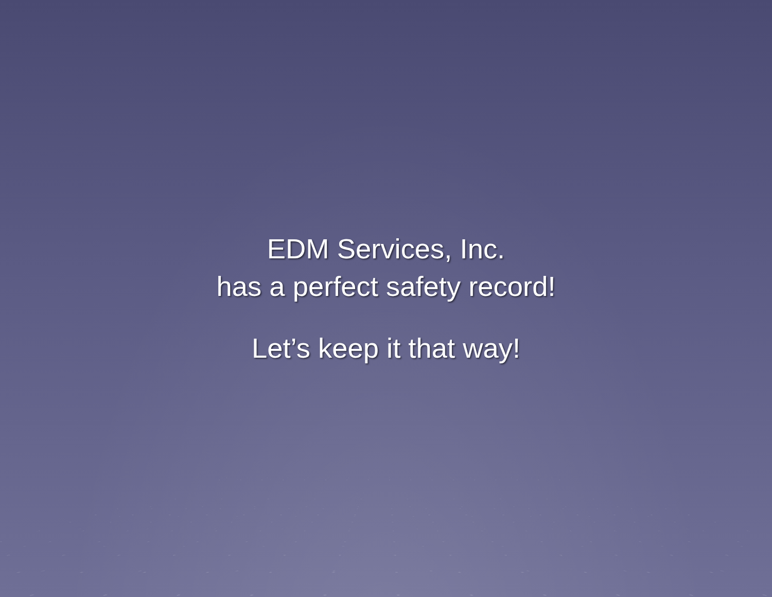EDM Services, Inc.
has a perfect safety record!
Let’s keep it that way!